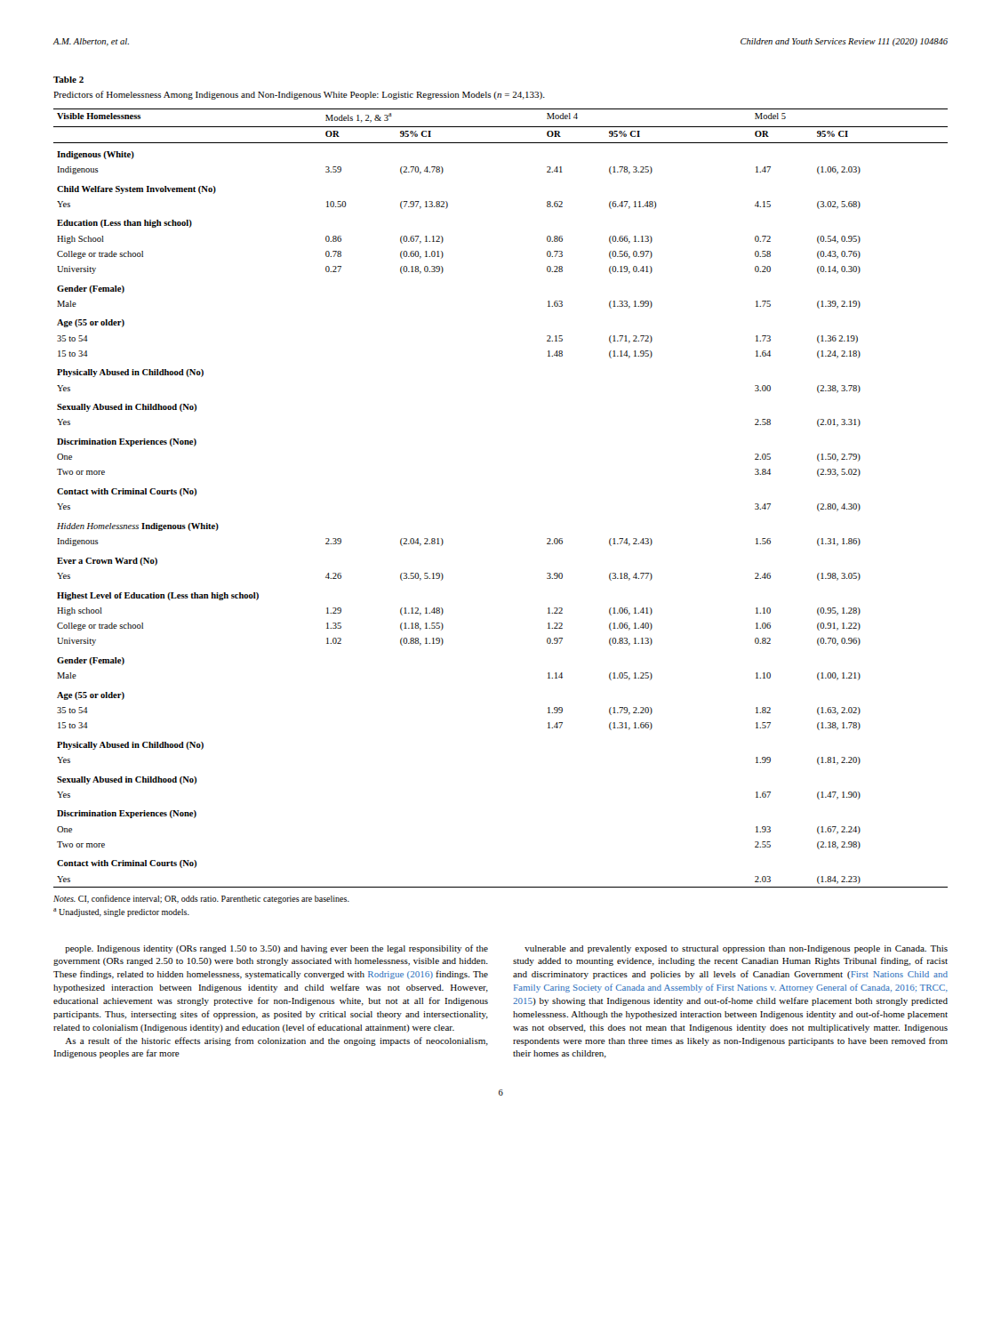A.M. Alberton, et al.
Children and Youth Services Review 111 (2020) 104846
Table 2
Predictors of Homelessness Among Indigenous and Non-Indigenous White People: Logistic Regression Models (n = 24,133).
| Visible Homelessness | Models 1, 2, & 3 a | Model 4 | Model 5 |
| --- | --- | --- | --- |
| | OR | 95% CI | OR | 95% CI | OR | 95% CI |
| Indigenous (White) |
| Indigenous | 3.59 | (2.70, 4.78) | 2.41 | (1.78, 3.25) | 1.47 | (1.06, 2.03) |
| Child Welfare System Involvement (No) |
| Yes | 10.50 | (7.97, 13.82) | 8.62 | (6.47, 11.48) | 4.15 | (3.02, 5.68) |
| Education (Less than high school) |
| High School | 0.86 | (0.67, 1.12) | 0.86 | (0.66, 1.13) | 0.72 | (0.54, 0.95) |
| College or trade school | 0.78 | (0.60, 1.01) | 0.73 | (0.56, 0.97) | 0.58 | (0.43, 0.76) |
| University | 0.27 | (0.18, 0.39) | 0.28 | (0.19, 0.41) | 0.20 | (0.14, 0.30) |
| Gender (Female) |
| Male | | | 1.63 | (1.33, 1.99) | 1.75 | (1.39, 2.19) |
| Age (55 or older) |
| 35 to 54 | | | 2.15 | (1.71, 2.72) | 1.73 | (1.36 2.19) |
| 15 to 34 | | | 1.48 | (1.14, 1.95) | 1.64 | (1.24, 2.18) |
| Physically Abused in Childhood (No) |
| Yes | | | | | 3.00 | (2.38, 3.78) |
| Sexually Abused in Childhood (No) |
| Yes | | | | | 2.58 | (2.01, 3.31) |
| Discrimination Experiences (None) |
| One | | | | | 2.05 | (1.50, 2.79) |
| Two or more | | | | | 3.84 | (2.93, 5.02) |
| Contact with Criminal Courts (No) |
| Yes | | | | | 3.47 | (2.80, 4.30) |
| Hidden Homelessness Indigenous (White) |
| Indigenous | 2.39 | (2.04, 2.81) | 2.06 | (1.74, 2.43) | 1.56 | (1.31, 1.86) |
| Ever a Crown Ward (No) |
| Yes | 4.26 | (3.50, 5.19) | 3.90 | (3.18, 4.77) | 2.46 | (1.98, 3.05) |
| Highest Level of Education (Less than high school) |
| High school | 1.29 | (1.12, 1.48) | 1.22 | (1.06, 1.41) | 1.10 | (0.95, 1.28) |
| College or trade school | 1.35 | (1.18, 1.55) | 1.22 | (1.06, 1.40) | 1.06 | (0.91, 1.22) |
| University | 1.02 | (0.88, 1.19) | 0.97 | (0.83, 1.13) | 0.82 | (0.70, 0.96) |
| Gender (Female) |
| Male | | | 1.14 | (1.05, 1.25) | 1.10 | (1.00, 1.21) |
| Age (55 or older) |
| 35 to 54 | | | 1.99 | (1.79, 2.20) | 1.82 | (1.63, 2.02) |
| 15 to 34 | | | 1.47 | (1.31, 1.66) | 1.57 | (1.38, 1.78) |
| Physically Abused in Childhood (No) |
| Yes | | | | | 1.99 | (1.81, 2.20) |
| Sexually Abused in Childhood (No) |
| Yes | | | | | 1.67 | (1.47, 1.90) |
| Discrimination Experiences (None) |
| One | | | | | 1.93 | (1.67, 2.24) |
| Two or more | | | | | 2.55 | (2.18, 2.98) |
| Contact with Criminal Courts (No) |
| Yes | | | | | 2.03 | (1.84, 2.23) |
Notes. CI, confidence interval; OR, odds ratio. Parenthetic categories are baselines.
a Unadjusted, single predictor models.
people. Indigenous identity (ORs ranged 1.50 to 3.50) and having ever been the legal responsibility of the government (ORs ranged 2.50 to 10.50) were both strongly associated with homelessness, visible and hidden. These findings, related to hidden homelessness, systematically converged with Rodrigue (2016) findings. The hypothesized interaction between Indigenous identity and child welfare was not observed. However, educational achievement was strongly protective for non-Indigenous white, but not at all for Indigenous participants. Thus, intersecting sites of oppression, as posited by critical social theory and intersectionality, related to colonialism (Indigenous identity) and education (level of educational attainment) were clear.
As a result of the historic effects arising from colonization and the ongoing impacts of neocolonialism, Indigenous peoples are far more
vulnerable and prevalently exposed to structural oppression than non-Indigenous people in Canada. This study added to mounting evidence, including the recent Canadian Human Rights Tribunal finding, of racist and discriminatory practices and policies by all levels of Canadian Government (First Nations Child and Family Caring Society of Canada and Assembly of First Nations v. Attorney General of Canada, 2016; TRCC, 2015) by showing that Indigenous identity and out-of-home child welfare placement both strongly predicted homelessness. Although the hypothesized interaction between Indigenous identity and out-of-home placement was not observed, this does not mean that Indigenous identity does not multiplicatively matter. Indigenous respondents were more than three times as likely as non-Indigenous participants to have been removed from their homes as children,
6